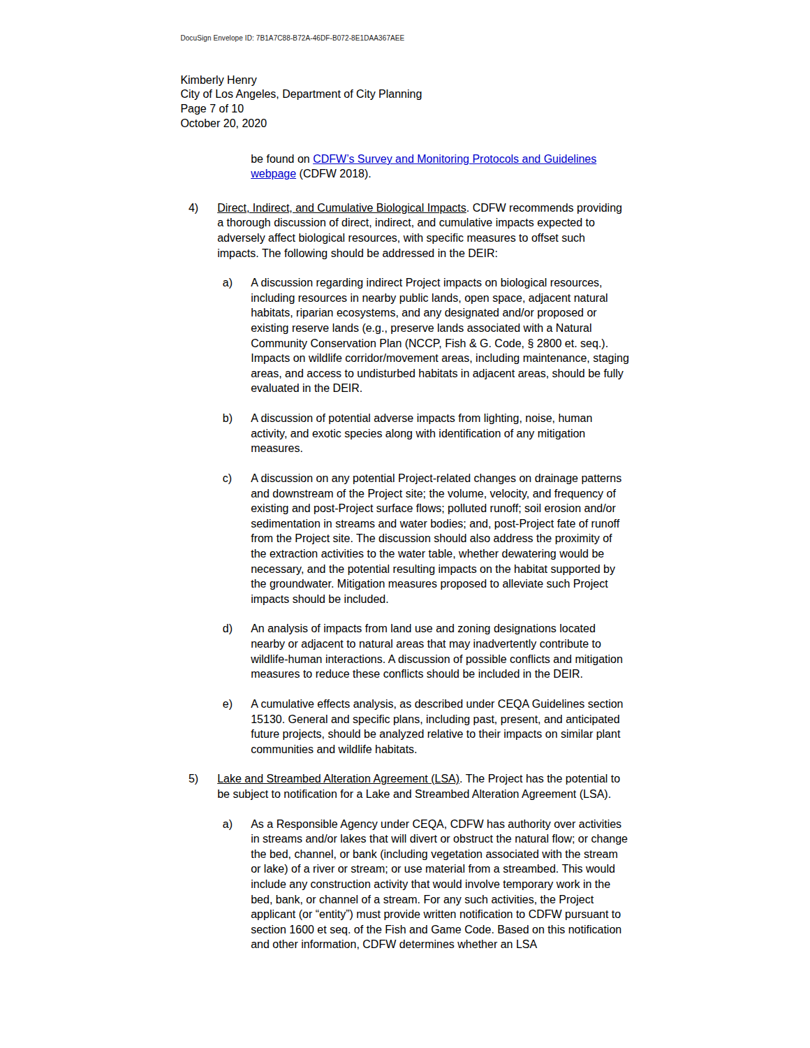DocuSign Envelope ID: 7B1A7C88-B72A-46DF-B072-8E1DAA367AEE
Kimberly Henry
City of Los Angeles, Department of City Planning
Page 7 of 10
October 20, 2020
be found on CDFW’s Survey and Monitoring Protocols and Guidelines webpage (CDFW 2018).
Direct, Indirect, and Cumulative Biological Impacts. CDFW recommends providing a thorough discussion of direct, indirect, and cumulative impacts expected to adversely affect biological resources, with specific measures to offset such impacts. The following should be addressed in the DEIR:
A discussion regarding indirect Project impacts on biological resources, including resources in nearby public lands, open space, adjacent natural habitats, riparian ecosystems, and any designated and/or proposed or existing reserve lands (e.g., preserve lands associated with a Natural Community Conservation Plan (NCCP, Fish & G. Code, § 2800 et. seq.). Impacts on wildlife corridor/movement areas, including maintenance, staging areas, and access to undisturbed habitats in adjacent areas, should be fully evaluated in the DEIR.
A discussion of potential adverse impacts from lighting, noise, human activity, and exotic species along with identification of any mitigation measures.
A discussion on any potential Project-related changes on drainage patterns and downstream of the Project site; the volume, velocity, and frequency of existing and post-Project surface flows; polluted runoff; soil erosion and/or sedimentation in streams and water bodies; and, post-Project fate of runoff from the Project site. The discussion should also address the proximity of the extraction activities to the water table, whether dewatering would be necessary, and the potential resulting impacts on the habitat supported by the groundwater. Mitigation measures proposed to alleviate such Project impacts should be included.
An analysis of impacts from land use and zoning designations located nearby or adjacent to natural areas that may inadvertently contribute to wildlife-human interactions. A discussion of possible conflicts and mitigation measures to reduce these conflicts should be included in the DEIR.
A cumulative effects analysis, as described under CEQA Guidelines section 15130. General and specific plans, including past, present, and anticipated future projects, should be analyzed relative to their impacts on similar plant communities and wildlife habitats.
Lake and Streambed Alteration Agreement (LSA). The Project has the potential to be subject to notification for a Lake and Streambed Alteration Agreement (LSA).
As a Responsible Agency under CEQA, CDFW has authority over activities in streams and/or lakes that will divert or obstruct the natural flow; or change the bed, channel, or bank (including vegetation associated with the stream or lake) of a river or stream; or use material from a streambed. This would include any construction activity that would involve temporary work in the bed, bank, or channel of a stream. For any such activities, the Project applicant (or “entity”) must provide written notification to CDFW pursuant to section 1600 et seq. of the Fish and Game Code. Based on this notification and other information, CDFW determines whether an LSA